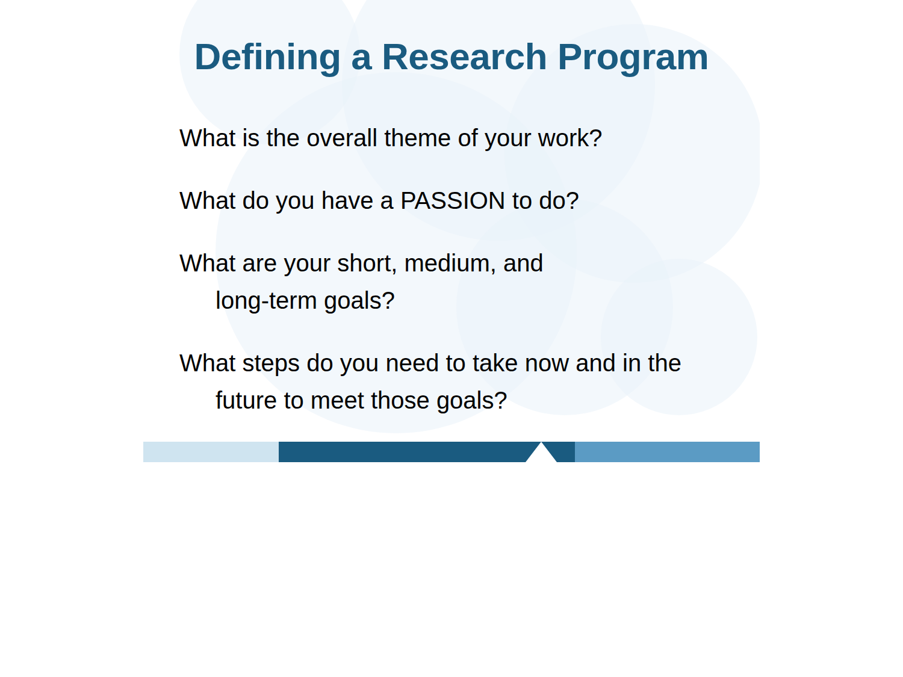Defining a Research Program
What is the overall theme of your work?
What do you have a PASSION to do?
What are your short, medium, andlong-term goals?
What steps do you need to take now and in thefuture to meet those goals?